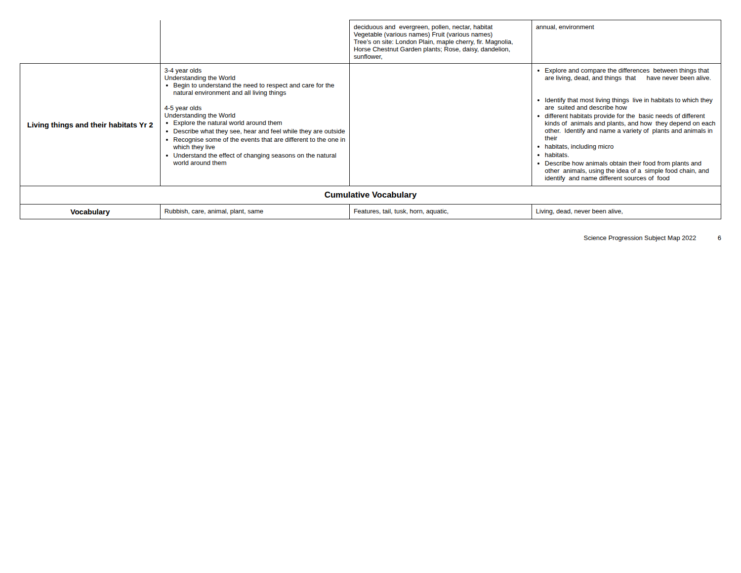| | | deciduous and evergreen, pollen, nectar, habitat Vegetable (various names) Fruit (various names) Tree’s on site: London Plain, maple cherry, fir. Magnolia, Horse Chestnut Garden plants; Rose, daisy, dandelion, sunflower, | annual, environment |
| Living things and their habitats Yr 2 | 3-4 year olds Understanding the World Begin to understand the need to respect and care for the natural environment and all living things 4-5 year olds Understanding the World Explore the natural world around them Describe what they see, hear and feel while they are outside Recognise some of the events that are different to the one in which they live Understand the effect of changing seasons on the natural world around them | | Explore and compare the differences between things that are living, dead, and things that have never been alive. Identify that most living things live in habitats to which they are suited and describe how different habitats provide for the basic needs of different kinds of animals and plants, and how they depend on each other. Identify and name a variety of plants and animals in their habitats, including micro habitats. Describe how animals obtain their food from plants and other animals, using the idea of a simple food chain, and identify and name different sources of food |
| Cumulative Vocabulary |
| Vocabulary | Rubbish, care, animal, plant, same | Features, tail, tusk, horn, aquatic, | Living, dead, never been alive, |
Science Progression Subject Map 2022 6